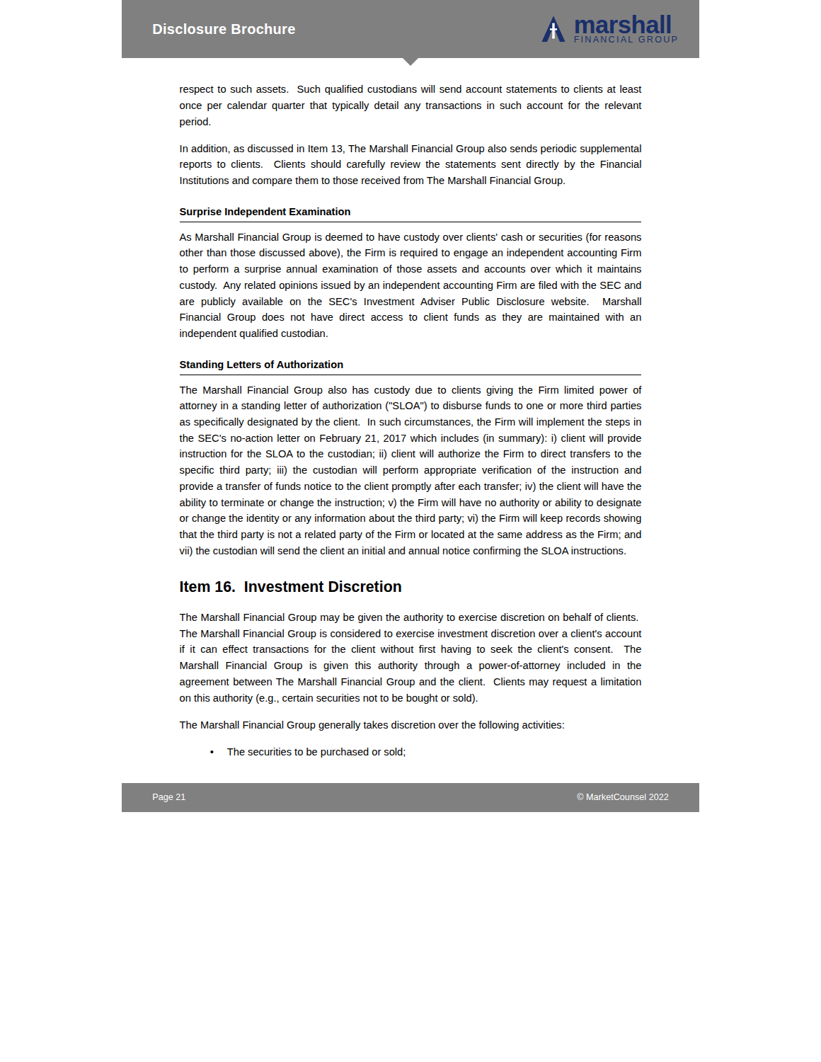Disclosure Brochure
marshall FINANCIAL GROUP
respect to such assets. Such qualified custodians will send account statements to clients at least once per calendar quarter that typically detail any transactions in such account for the relevant period.
In addition, as discussed in Item 13, The Marshall Financial Group also sends periodic supplemental reports to clients. Clients should carefully review the statements sent directly by the Financial Institutions and compare them to those received from The Marshall Financial Group.
Surprise Independent Examination
As Marshall Financial Group is deemed to have custody over clients' cash or securities (for reasons other than those discussed above), the Firm is required to engage an independent accounting Firm to perform a surprise annual examination of those assets and accounts over which it maintains custody. Any related opinions issued by an independent accounting Firm are filed with the SEC and are publicly available on the SEC's Investment Adviser Public Disclosure website. Marshall Financial Group does not have direct access to client funds as they are maintained with an independent qualified custodian.
Standing Letters of Authorization
The Marshall Financial Group also has custody due to clients giving the Firm limited power of attorney in a standing letter of authorization ("SLOA") to disburse funds to one or more third parties as specifically designated by the client. In such circumstances, the Firm will implement the steps in the SEC's no-action letter on February 21, 2017 which includes (in summary): i) client will provide instruction for the SLOA to the custodian; ii) client will authorize the Firm to direct transfers to the specific third party; iii) the custodian will perform appropriate verification of the instruction and provide a transfer of funds notice to the client promptly after each transfer; iv) the client will have the ability to terminate or change the instruction; v) the Firm will have no authority or ability to designate or change the identity or any information about the third party; vi) the Firm will keep records showing that the third party is not a related party of the Firm or located at the same address as the Firm; and vii) the custodian will send the client an initial and annual notice confirming the SLOA instructions.
Item 16. Investment Discretion
The Marshall Financial Group may be given the authority to exercise discretion on behalf of clients. The Marshall Financial Group is considered to exercise investment discretion over a client's account if it can effect transactions for the client without first having to seek the client's consent. The Marshall Financial Group is given this authority through a power-of-attorney included in the agreement between The Marshall Financial Group and the client. Clients may request a limitation on this authority (e.g., certain securities not to be bought or sold).
The Marshall Financial Group generally takes discretion over the following activities:
The securities to be purchased or sold;
Page 21 © MarketCounsel 2022